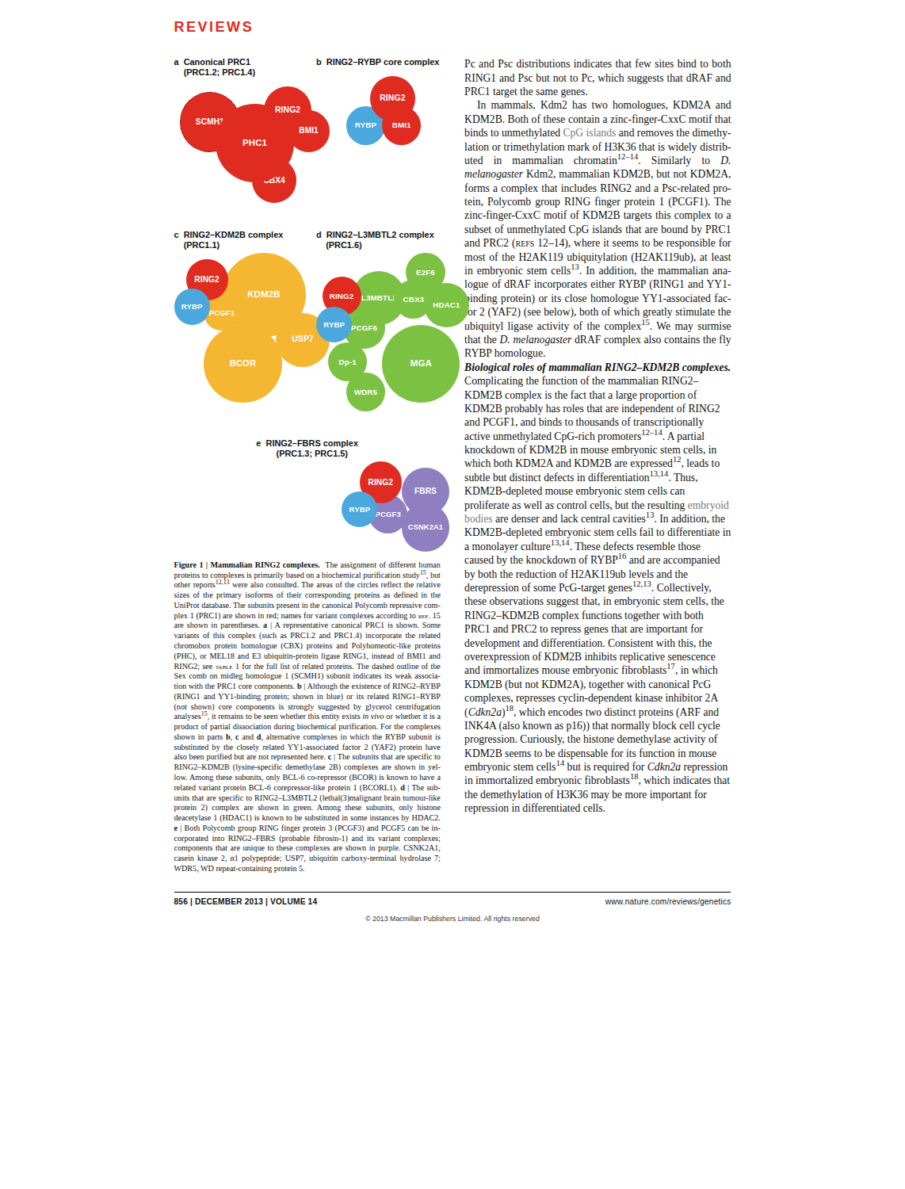Reviews
a Canonical PRC1
(PRC1.2; PRC1.4)
SCMH1
PHC1
RING2
BMI1
CBX4
b RING2–RYBP core complex
RING2
RYBP
BMI1
c RING2–KDM2B complex
(PRC1.1)
RING2
KDM2B
RYBP
PCGF1
USP7
BCOR
d RING2–L3MBTL2 complex
(PRC1.6)
RING2
L3MBTL2
E2F6
CBX3
HDAC1
RYBP
PCGF6
Dp-1
MGA
WDR5
e RING2–FBRS complex
(PRC1.3; PRC1.5)
RING2
FBRS
RYBP
PCGF3
CSNK2A1
Figure 1 | Mammalian RING2 complexes. The assignment of different human proteins to complexes is primarily based on a biochemical purification study15, but other reports12,13 were also consulted. The areas of the circles reflect the relative sizes of the primary isoforms of their corresponding proteins as defined in the UniProt database. The subunits present in the canonical Polycomb repressive complex 1 (PRC1) are shown in red; names for variant complexes according to ref. 15 are shown in parentheses. a | A representative canonical PRC1 is shown. Some variants of this complex (such as PRC1.2 and PRC1.4) incorporate the related chromobox protein homologue (CBX) proteins and Polyhomeotic-like proteins (PHC), or MEL18 and E3 ubiquitin-protein ligase RING1, instead of BMI1 and RING2; see table 1 for the full list of related proteins. The dashed outline of the Sex comb on midleg homologue 1 (SCMH1) subunit indicates its weak association with the PRC1 core components. b | Although the existence of RING2–RYBP (RING1 and YY1-binding protein; shown in blue) or its related RING1–RYBP (not shown) core components is strongly suggested by glycerol centrifugation analyses15, it remains to be seen whether this entity exists in vivo or whether it is a product of partial dissociation during biochemical purification. For the complexes shown in parts b, c and d, alternative complexes in which the RYBP subunit is substituted by the closely related YY1-associated factor 2 (YAF2) protein have also been purified but are not represented here. c | The subunits that are specific to RING2–KDM2B (lysine-specific demethylase 2B) complexes are shown in yellow. Among these subunits, only BCL-6 co-repressor (BCOR) is known to have a related variant protein BCL-6 corepressor-like protein 1 (BCORL1). d | The subunits that are specific to RING2–L3MBTL2 (lethal(3)malignant brain tumour-like protein 2) complex are shown in green. Among these subunits, only histone deacetylase 1 (HDAC1) is known to be substituted in some instances by HDAC2. e | Both Polycomb group RING finger protein 3 (PCGF3) and PCGF5 can be incorporated into RING2–FBRS (probable fibrosin-1) and its variant complexes; components that are unique to these complexes are shown in purple. CSNK2A1, casein kinase 2, α1 polypeptide; USP7, ubiquitin carboxy-terminal hydrolase 7; WDR5, WD repeat-containing protein 5.
Pc and Psc distributions indicates that few sites bind to both RING1 and Psc but not to Pc, which suggests that dRAF and PRC1 target the same genes.
In mammals, Kdm2 has two homologues, KDM2A and KDM2B. Both of these contain a zinc-finger-CxxC motif that binds to unmethylated CpG islands and removes the dimethylation or trimethylation mark of H3K36 that is widely distributed in mammalian chromatin12–14. Similarly to D. melanogaster Kdm2, mammalian KDM2B, but not KDM2A, forms a complex that includes RING2 and a Psc-related protein, Polycomb group RING finger protein 1 (PCGF1). The zinc-finger-CxxC motif of KDM2B targets this complex to a subset of unmethylated CpG islands that are bound by PRC1 and PRC2 (refs 12–14), where it seems to be responsible for most of the H2AK119 ubiquitylation (H2AK119ub), at least in embryonic stem cells13. In addition, the mammalian analogue of dRAF incorporates either RYBP (RING1 and YY1-binding protein) or its close homologue YY1-associated factor 2 (YAF2) (see below), both of which greatly stimulate the ubiquityl ligase activity of the complex15. We may surmise that the D. melanogaster dRAF complex also contains the fly RYBP homologue.
Biological roles of mammalian RING2–KDM2B complexes.
Complicating the function of the mammalian RING2–KDM2B complex is the fact that a large proportion of KDM2B probably has roles that are independent of RING2 and PCGF1, and binds to thousands of transcriptionally active unmethylated CpG-rich promoters12–14. A partial knockdown of KDM2B in mouse embryonic stem cells, in which both KDM2A and KDM2B are expressed12, leads to subtle but distinct defects in differentiation13,14. Thus, KDM2B-depleted mouse embryonic stem cells can proliferate as well as control cells, but the resulting embryoid bodies are denser and lack central cavities13. In addition, the KDM2B-depleted embryonic stem cells fail to differentiate in a monolayer culture13,14. These defects resemble those caused by the knockdown of RYBP16 and are accompanied by both the reduction of H2AK119ub levels and the derepression of some PcG-target genes12,13. Collectively, these observations suggest that, in embryonic stem cells, the RING2–KDM2B complex functions together with both PRC1 and PRC2 to repress genes that are important for development and differentiation. Consistent with this, the overexpression of KDM2B inhibits replicative senescence and immortalizes mouse embryonic fibroblasts17, in which KDM2B (but not KDM2A), together with canonical PcG complexes, represses cyclin-dependent kinase inhibitor 2A (Cdkn2a)18, which encodes two distinct proteins (ARF and INK4A (also known as p16)) that normally block cell cycle progression. Curiously, the histone demethylase activity of KDM2B seems to be dispensable for its function in mouse embryonic stem cells14 but is required for Cdkn2a repression in immortalized embryonic fibroblasts18, which indicates that the demethylation of H3K36 may be more important for repression in differentiated cells.
856 | DECEMBER 2013 | VOLUME 14
www.nature.com/reviews/genetics
© 2013 Macmillan Publishers Limited. All rights reserved